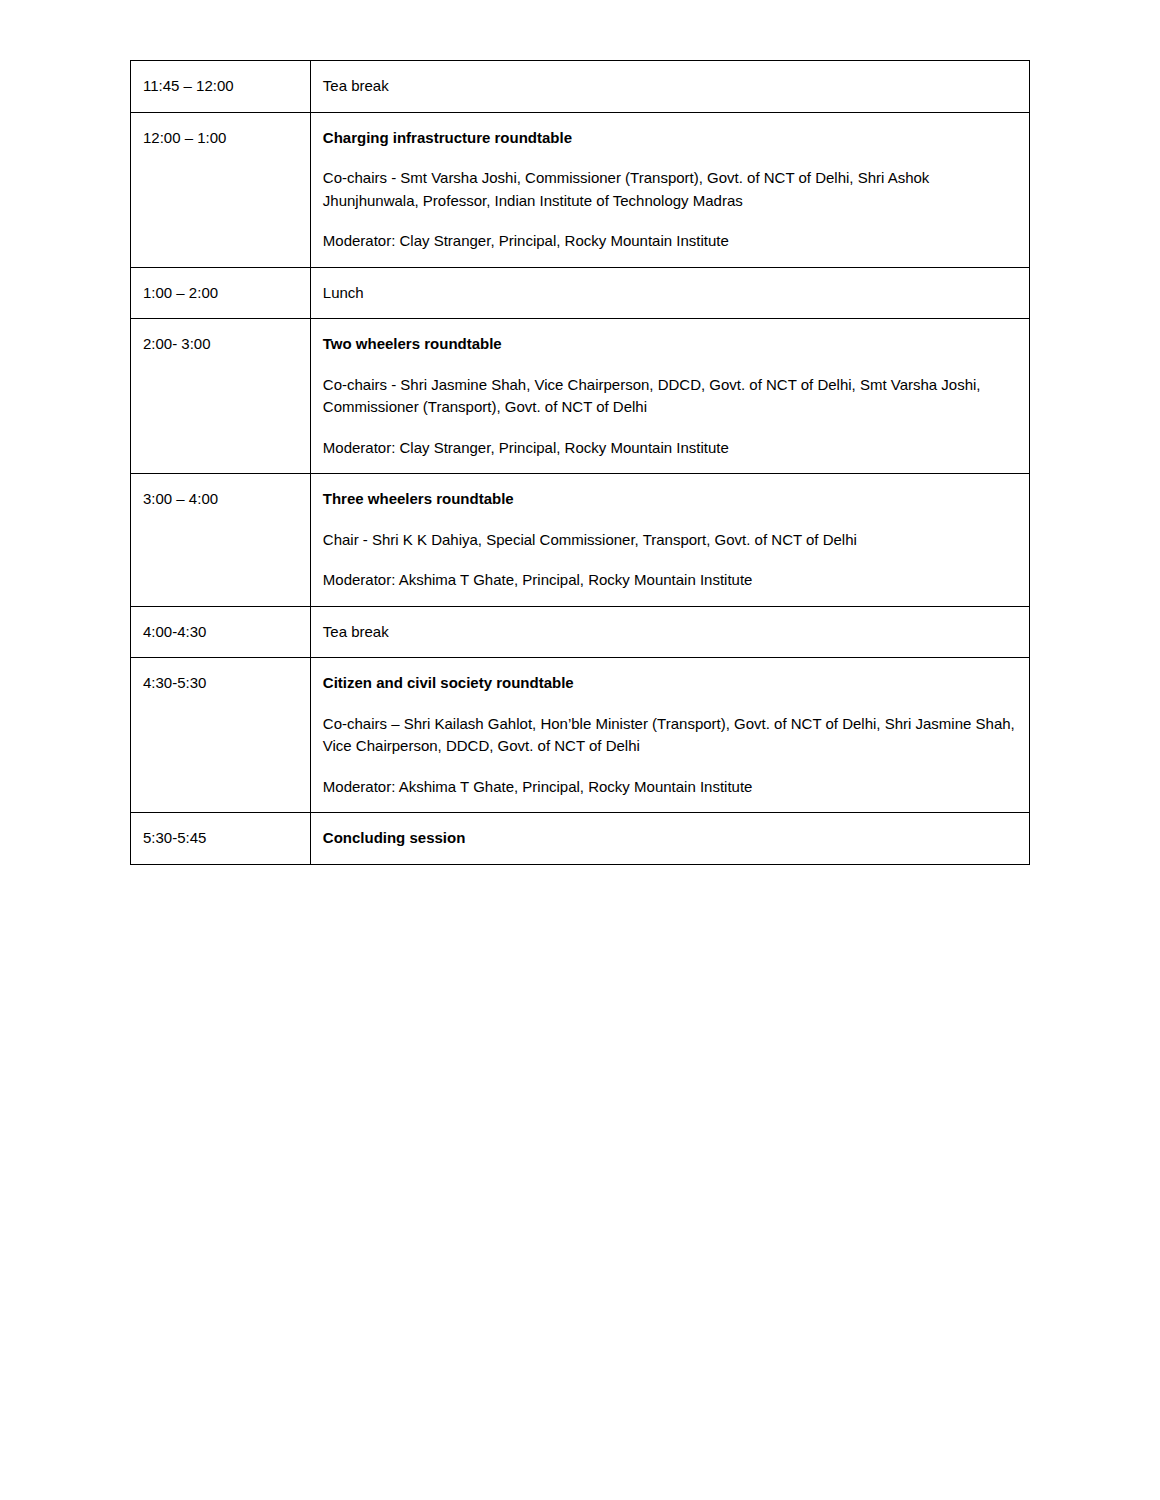| 11:45 – 12:00 | Tea break |
| 12:00 – 1:00 | Charging infrastructure roundtable Co-chairs - Smt Varsha Joshi, Commissioner (Transport), Govt. of NCT of Delhi, Shri Ashok Jhunjhunwala, Professor, Indian Institute of Technology Madras Moderator: Clay Stranger, Principal, Rocky Mountain Institute |
| 1:00 – 2:00 | Lunch |
| 2:00- 3:00 | Two wheelers roundtable Co-chairs - Shri Jasmine Shah, Vice Chairperson, DDCD, Govt. of NCT of Delhi, Smt Varsha Joshi, Commissioner (Transport), Govt. of NCT of Delhi Moderator: Clay Stranger, Principal, Rocky Mountain Institute |
| 3:00 – 4:00 | Three wheelers roundtable Chair - Shri K K Dahiya, Special Commissioner, Transport, Govt. of NCT of Delhi Moderator: Akshima T Ghate, Principal, Rocky Mountain Institute |
| 4:00-4:30 | Tea break |
| 4:30-5:30 | Citizen and civil society roundtable Co-chairs – Shri Kailash Gahlot, Hon’ble Minister (Transport), Govt. of NCT of Delhi, Shri Jasmine Shah, Vice Chairperson, DDCD, Govt. of NCT of Delhi Moderator: Akshima T Ghate, Principal, Rocky Mountain Institute |
| 5:30-5:45 | Concluding session |